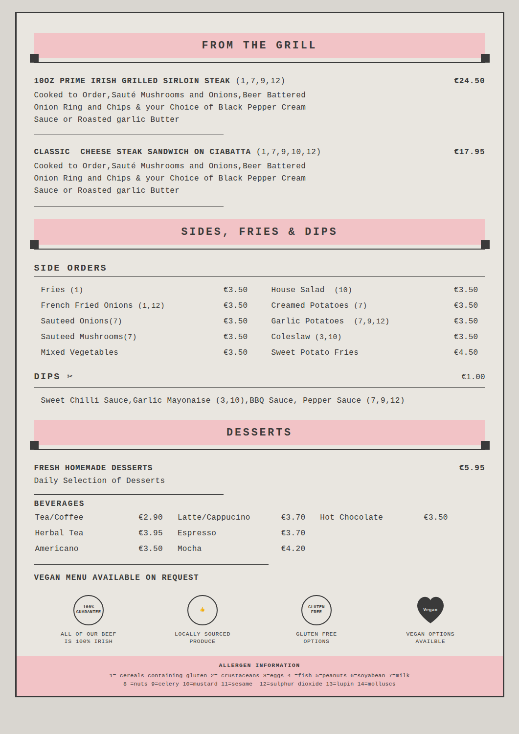From the Grill
10oz Prime Irish Grilled Sirloin Steak (1,7,9,12) €24.50
Cooked to Order,Sauté Mushrooms and Onions,Beer Battered Onion Ring and Chips & your Choice of Black Pepper Cream Sauce or Roasted garlic Butter
Classic Cheese Steak Sandwich on Ciabatta (1,7,9,10,12) €17.95
Cooked to Order,Sauté Mushrooms and Onions,Beer Battered Onion Ring and Chips & your Choice of Black Pepper Cream Sauce or Roasted garlic Butter
Sides, Fries & Dips
Side Orders
Fries (1)€3.50
House Salad (10)€3.50
French Fried Onions (1,12)€3.50
Creamed Potatoes (7)€3.50
Sauteed Onions(7)€3.50
Garlic Potatoes (7,9,12)€3.50
Sauteed Mushrooms(7)€3.50
Coleslaw (3,10)€3.50
Mixed Vegetables€3.50
Sweet Potato Fries€4.50
Dips ✂
€1.00
Sweet Chilli Sauce,Garlic Mayonaise (3,10),BBQ Sauce, Pepper Sauce (7,9,12)
Desserts
Fresh Homemade Desserts €5.95
Daily Selection of Desserts
Beverages
Tea/Coffee€2.90
Latte/Cappucino€3.70
Hot Chocolate€3.50
Herbal Tea€3.95
Espresso€3.70
Americano€3.50
Mocha€4.20
Vegan Menu Available on Request
100%
Guarantee
All of our beef
is 100% Irish
👍
Locally sourced
produce
Gluten
Free
Gluten free
options
Vegan
Vegan options
availble
Allergen Information
1= cereals containing gluten 2= crustaceans 3=eggs 4 =fish 5=peanuts 6=soyabean 7=milk
8 =nuts 9=celery 10=mustard 11=sesame 12=sulphur dioxide 13=lupin 14=molluscs